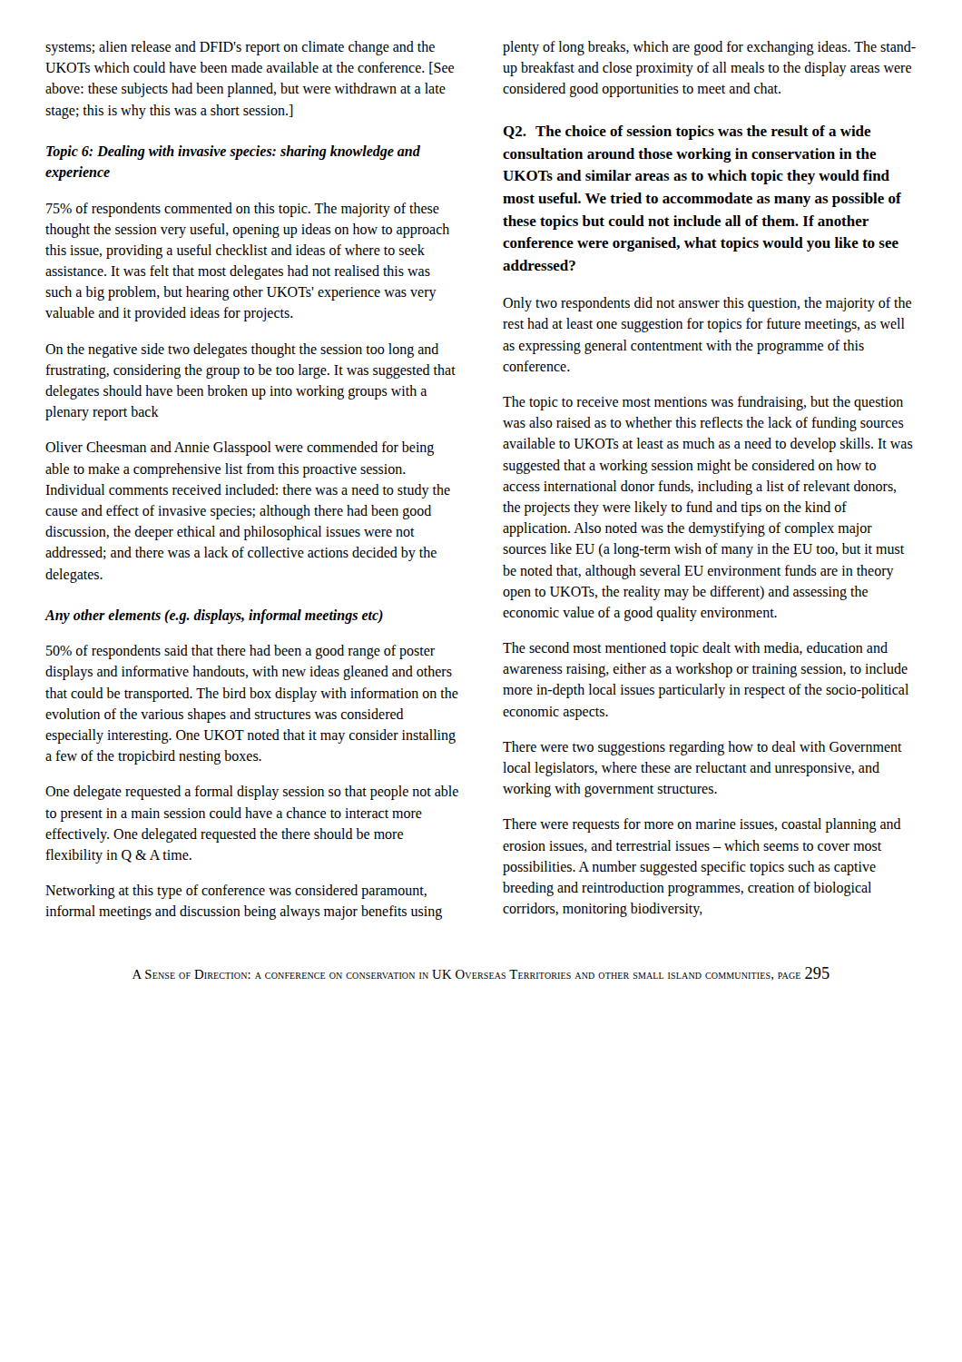systems; alien release and DFID's report on climate change and the UKOTs which could have been made available at the conference. [See above: these subjects had been planned, but were withdrawn at a late stage; this is why this was a short session.]
Topic 6: Dealing with invasive species: sharing knowledge and experience
75% of respondents commented on this topic. The majority of these thought the session very useful, opening up ideas on how to approach this issue, providing a useful checklist and ideas of where to seek assistance. It was felt that most delegates had not realised this was such a big problem, but hearing other UKOTs' experience was very valuable and it provided ideas for projects.
On the negative side two delegates thought the session too long and frustrating, considering the group to be too large. It was suggested that delegates should have been broken up into working groups with a plenary report back
Oliver Cheesman and Annie Glasspool were commended for being able to make a comprehensive list from this proactive session. Individual comments received included: there was a need to study the cause and effect of invasive species; although there had been good discussion, the deeper ethical and philosophical issues were not addressed; and there was a lack of collective actions decided by the delegates.
Any other elements (e.g. displays, informal meetings etc)
50% of respondents said that there had been a good range of poster displays and informative handouts, with new ideas gleaned and others that could be transported. The bird box display with information on the evolution of the various shapes and structures was considered especially interesting. One UKOT noted that it may consider installing a few of the tropicbird nesting boxes.
One delegate requested a formal display session so that people not able to present in a main session could have a chance to interact more effectively. One delegated requested the there should be more flexibility in Q & A time.
Networking at this type of conference was considered paramount, informal meetings and discussion being always major benefits using plenty of long breaks, which are good for exchanging ideas. The stand-up breakfast and close proximity of all meals to the display areas were considered good opportunities to meet and chat.
Q2. The choice of session topics was the result of a wide consultation around those working in conservation in the UKOTs and similar areas as to which topic they would find most useful. We tried to accommodate as many as possible of these topics but could not include all of them. If another conference were organised, what topics would you like to see addressed?
Only two respondents did not answer this question, the majority of the rest had at least one suggestion for topics for future meetings, as well as expressing general contentment with the programme of this conference.
The topic to receive most mentions was fundraising, but the question was also raised as to whether this reflects the lack of funding sources available to UKOTs at least as much as a need to develop skills. It was suggested that a working session might be considered on how to access international donor funds, including a list of relevant donors, the projects they were likely to fund and tips on the kind of application. Also noted was the demystifying of complex major sources like EU (a long-term wish of many in the EU too, but it must be noted that, although several EU environment funds are in theory open to UKOTs, the reality may be different) and assessing the economic value of a good quality environment.
The second most mentioned topic dealt with media, education and awareness raising, either as a workshop or training session, to include more in-depth local issues particularly in respect of the socio-political economic aspects.
There were two suggestions regarding how to deal with Government local legislators, where these are reluctant and unresponsive, and working with government structures.
There were requests for more on marine issues, coastal planning and erosion issues, and terrestrial issues – which seems to cover most possibilities. A number suggested specific topics such as captive breeding and reintroduction programmes, creation of biological corridors, monitoring biodiversity,
A Sense of Direction: a conference on conservation in UK Overseas Territories and other small island communities, page 295